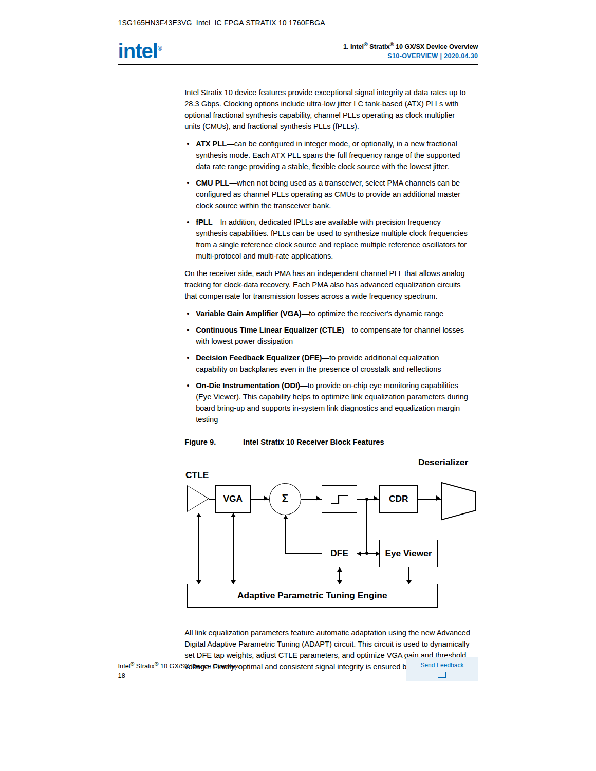1SG165HN3F43E3VG Intel IC FPGA STRATIX 10 1760FBGA
intel®
1. Intel® Stratix® 10 GX/SX Device Overview
S10-OVERVIEW | 2020.04.30
Intel Stratix 10 device features provide exceptional signal integrity at data rates up to 28.3 Gbps. Clocking options include ultra-low jitter LC tank-based (ATX) PLLs with optional fractional synthesis capability, channel PLLs operating as clock multiplier units (CMUs), and fractional synthesis PLLs (fPLLs).
ATX PLL—can be configured in integer mode, or optionally, in a new fractional synthesis mode. Each ATX PLL spans the full frequency range of the supported data rate range providing a stable, flexible clock source with the lowest jitter.
CMU PLL—when not being used as a transceiver, select PMA channels can be configured as channel PLLs operating as CMUs to provide an additional master clock source within the transceiver bank.
fPLL—In addition, dedicated fPLLs are available with precision frequency synthesis capabilities. fPLLs can be used to synthesize multiple clock frequencies from a single reference clock source and replace multiple reference oscillators for multi-protocol and multi-rate applications.
On the receiver side, each PMA has an independent channel PLL that allows analog tracking for clock-data recovery. Each PMA also has advanced equalization circuits that compensate for transmission losses across a wide frequency spectrum.
Variable Gain Amplifier (VGA)—to optimize the receiver's dynamic range
Continuous Time Linear Equalizer (CTLE)—to compensate for channel losses with lowest power dissipation
Decision Feedback Equalizer (DFE)—to provide additional equalization capability on backplanes even in the presence of crosstalk and reflections
On-Die Instrumentation (ODI)—to provide on-chip eye monitoring capabilities (Eye Viewer). This capability helps to optimize link equalization parameters during board bring-up and supports in-system link diagnostics and equalization margin testing
Figure 9. Intel Stratix 10 Receiver Block Features
Deserializer
CTLE
VGA
Σ
CDR
DFE
Eye Viewer
Adaptive Parametric Tuning Engine
All link equalization parameters feature automatic adaptation using the new Advanced Digital Adaptive Parametric Tuning (ADAPT) circuit. This circuit is used to dynamically set DFE tap weights, adjust CTLE parameters, and optimize VGA gain and threshold voltage. Finally, optimal and consistent signal integrity is ensured by using the new
Intel® Stratix® 10 GX/SX Device Overview
18
Send Feedback